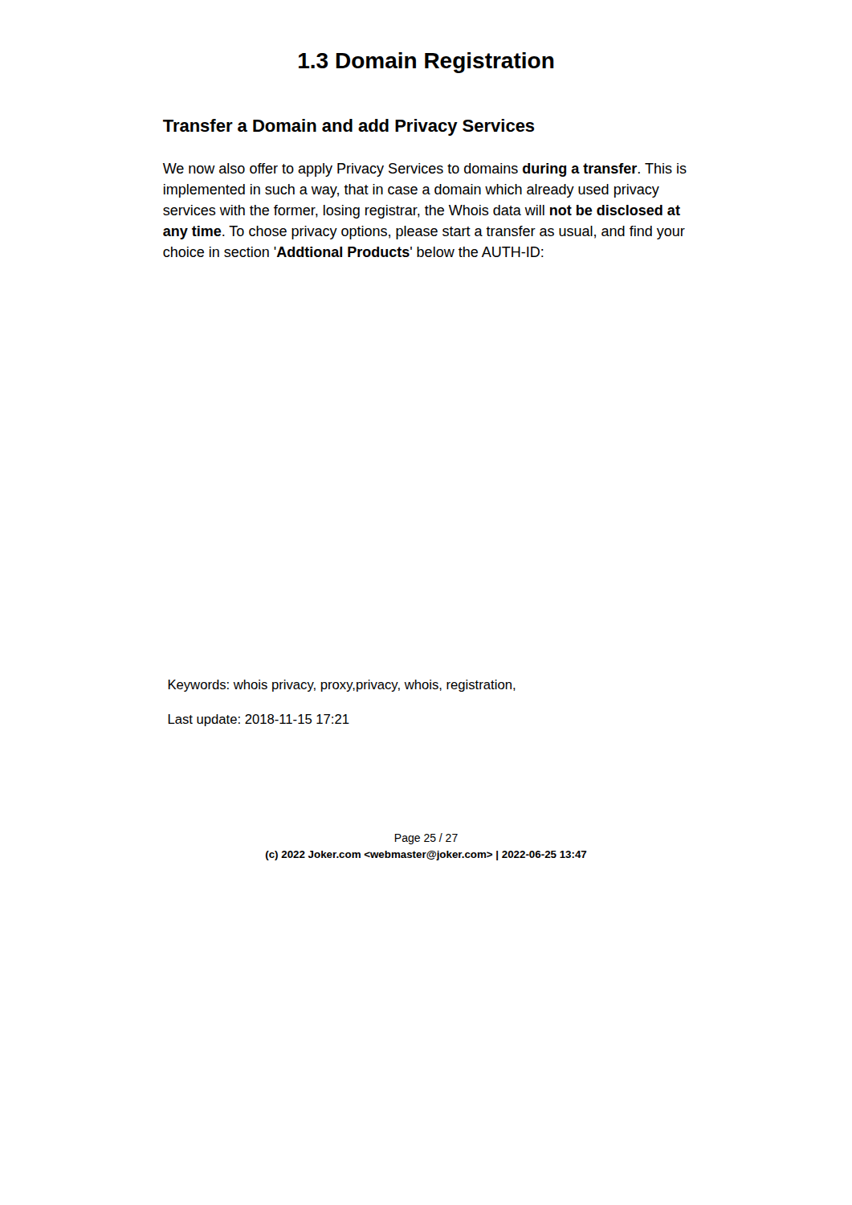1.3 Domain Registration
Transfer a Domain and add Privacy Services
We now also offer to apply Privacy Services to domains during a transfer. This is implemented in such a way, that in case a domain which already used privacy services with the former, losing registrar, the Whois data will not be disclosed at any time. To chose privacy options, please start a transfer as usual, and find your choice in section 'Addtional Products' below the AUTH-ID:
Keywords: whois privacy, proxy,privacy, whois, registration,
Last update: 2018-11-15 17:21
Page 25 / 27
(c) 2022 Joker.com <webmaster@joker.com> | 2022-06-25 13:47